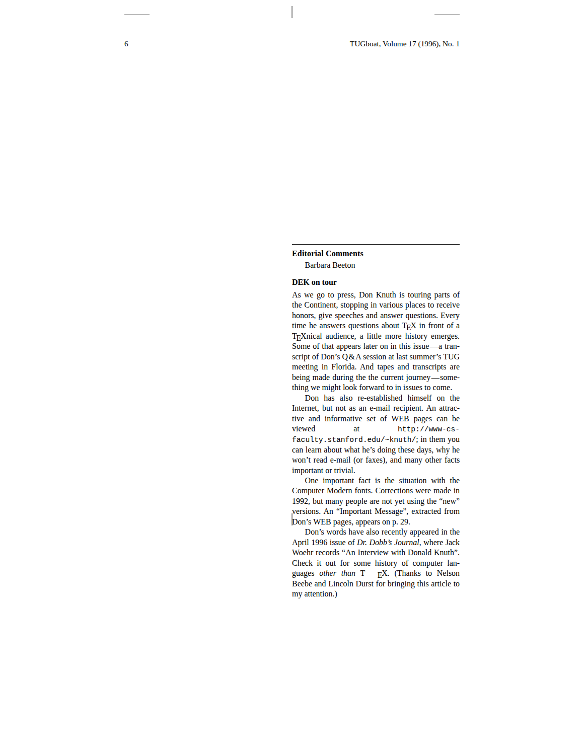6 TUGboat, Volume 17 (1996), No. 1
Editorial Comments
Barbara Beeton
DEK on tour
As we go to press, Don Knuth is touring parts of the Continent, stopping in various places to receive honors, give speeches and answer questions. Every time he answers questions about TEX in front of a TEXnical audience, a little more history emerges. Some of that appears later on in this issue — a transcript of Don’s Q & A session at last summer’s TUG meeting in Florida. And tapes and transcripts are being made during the the current journey — something we might look forward to in issues to come.
Don has also re-established himself on the Internet, but not as an e-mail recipient. An attractive and informative set of WEB pages can be viewed at http://www-cs-faculty.stanford.edu/~knuth/; in them you can learn about what he’s doing these days, why he won’t read e-mail (or faxes), and many other facts important or trivial.
One important fact is the situation with the Computer Modern fonts. Corrections were made in 1992, but many people are not yet using the “new” versions. An “Important Message”, extracted from Don’s WEB pages, appears on p. 29.
Don’s words have also recently appeared in the April 1996 issue of Dr. Dobb’s Journal, where Jack Woehr records “An Interview with Donald Knuth”. Check it out for some history of computer languages other than TEX. (Thanks to Nelson Beebe and Lincoln Durst for bringing this article to my attention.)